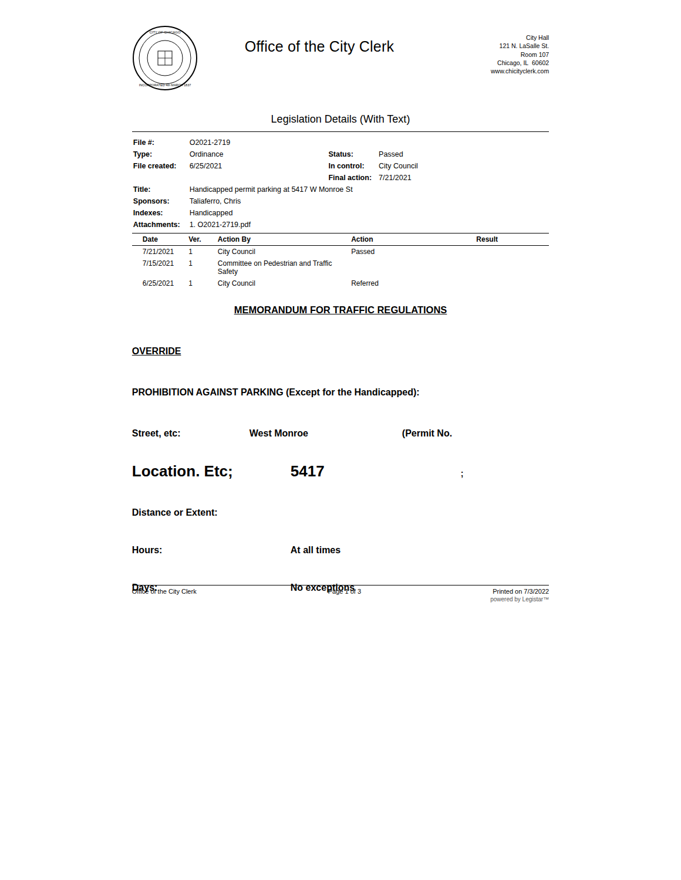CITY OF CHICAGO INCORPORATED 4th MARCH 1837
Office of the City Clerk
City Hall
121 N. LaSalle St.
Room 107
Chicago, IL 60602
www.chicityclerk.com
Legislation Details (With Text)
| File #: | O2021-2719 | | | |
| Type: | Ordinance | Status: | Passed | |
| File created: | 6/25/2021 | In control: | City Council | |
| | | Final action: | 7/21/2021 | |
| Title: | Handicapped permit parking at 5417 W Monroe St |
| Sponsors: | Taliaferro, Chris |
| Indexes: | Handicapped |
| Attachments: | 1. O2021-2719.pdf |
| Date | Ver. | Action By | Action | Result |
| --- | --- | --- | --- | --- |
| 7/21/2021 | 1 | City Council | Passed | |
| 7/15/2021 | 1 | Committee on Pedestrian and Traffic Safety | | |
| 6/25/2021 | 1 | City Council | Referred | |
MEMORANDUM FOR TRAFFIC REGULATIONS
OVERRIDE
PROHIBITION AGAINST PARKING (Except for the Handicapped):
Street, etc:
West Monroe
(Permit No.
Location. Etc;
5417
;
Distance or Extent:
Hours:
At all times
Days:
No exceptions
Office of the City Clerk
Page 1 of 3
Printed on 7/3/2022
powered by Legistar™